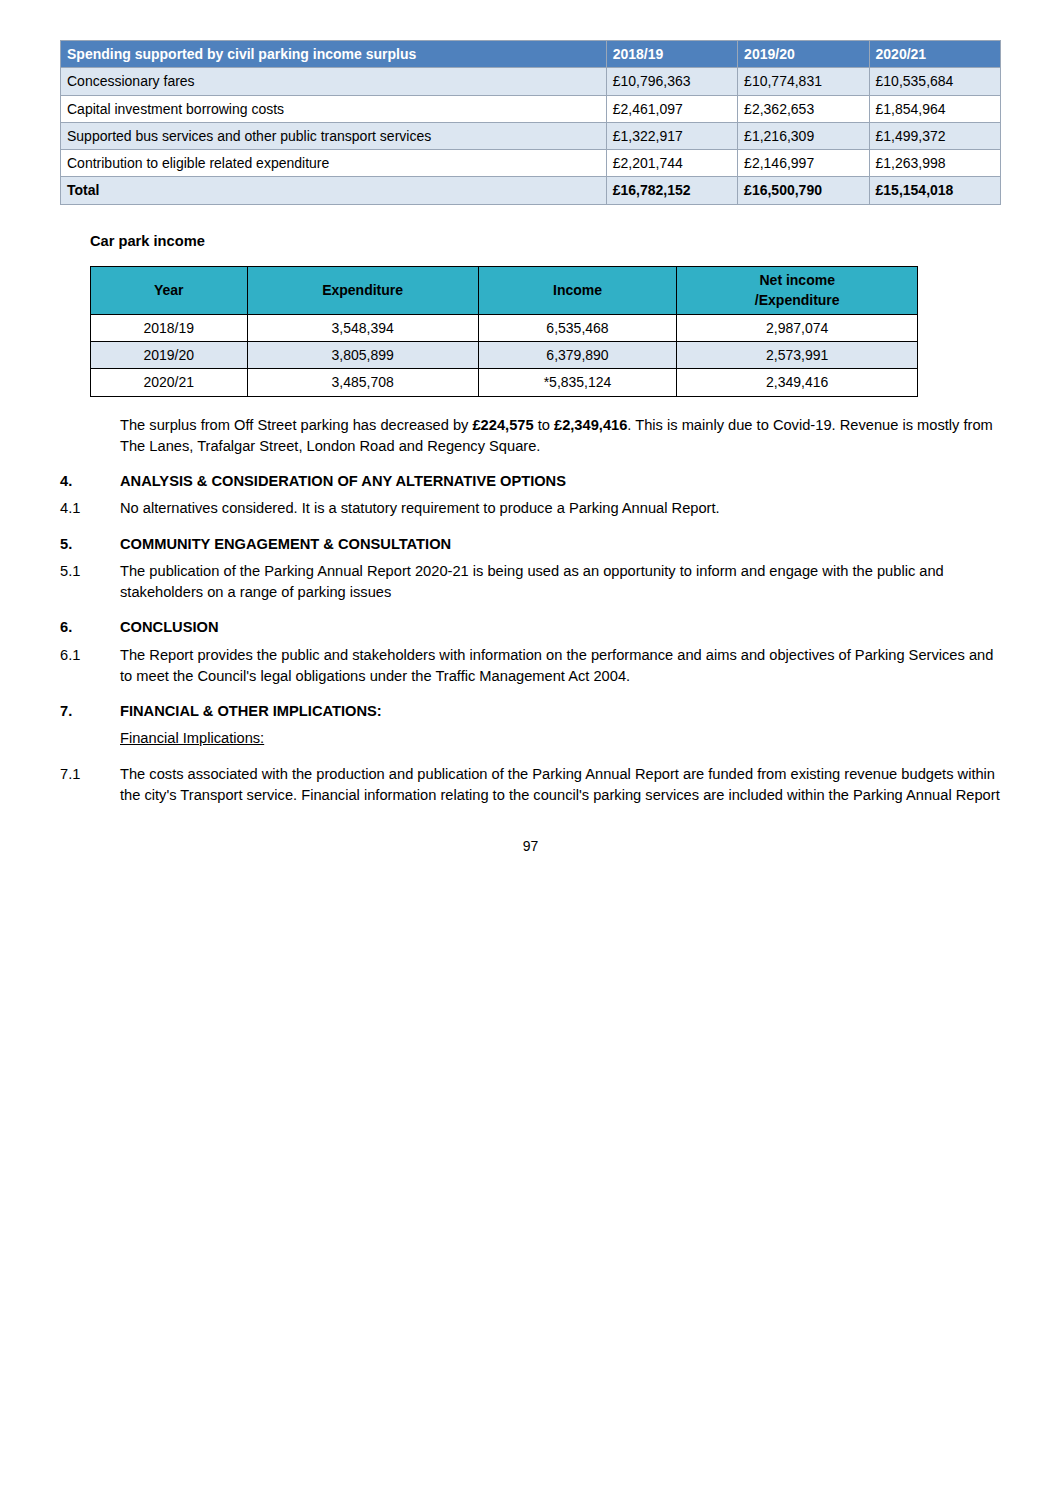| Spending supported by civil parking income surplus | 2018/19 | 2019/20 | 2020/21 |
| --- | --- | --- | --- |
| Concessionary fares | £10,796,363 | £10,774,831 | £10,535,684 |
| Capital investment borrowing costs | £2,461,097 | £2,362,653 | £1,854,964 |
| Supported bus services and other public transport services | £1,322,917 | £1,216,309 | £1,499,372 |
| Contribution to eligible related expenditure | £2,201,744 | £2,146,997 | £1,263,998 |
| Total | £16,782,152 | £16,500,790 | £15,154,018 |
Car park income
| Year | Expenditure | Income | Net income /Expenditure |
| --- | --- | --- | --- |
| 2018/19 | 3,548,394 | 6,535,468 | 2,987,074 |
| 2019/20 | 3,805,899 | 6,379,890 | 2,573,991 |
| 2020/21 | 3,485,708 | *5,835,124 | 2,349,416 |
The surplus from Off Street parking has decreased by £224,575 to £2,349,416. This is mainly due to Covid-19. Revenue is mostly from The Lanes, Trafalgar Street, London Road and Regency Square.
4.
ANALYSIS & CONSIDERATION OF ANY ALTERNATIVE OPTIONS
4.1
No alternatives considered. It is a statutory requirement to produce a Parking Annual Report.
5.
COMMUNITY ENGAGEMENT & CONSULTATION
5.1
The publication of the Parking Annual Report 2020-21 is being used as an opportunity to inform and engage with the public and stakeholders on a range of parking issues
6.
CONCLUSION
6.1
The Report provides the public and stakeholders with information on the performance and aims and objectives of Parking Services and to meet the Council's legal obligations under the Traffic Management Act 2004.
7.
FINANCIAL & OTHER IMPLICATIONS:
Financial Implications:
7.1
The costs associated with the production and publication of the Parking Annual Report are funded from existing revenue budgets within the city's Transport service. Financial information relating to the council's parking services are included within the Parking Annual Report
97